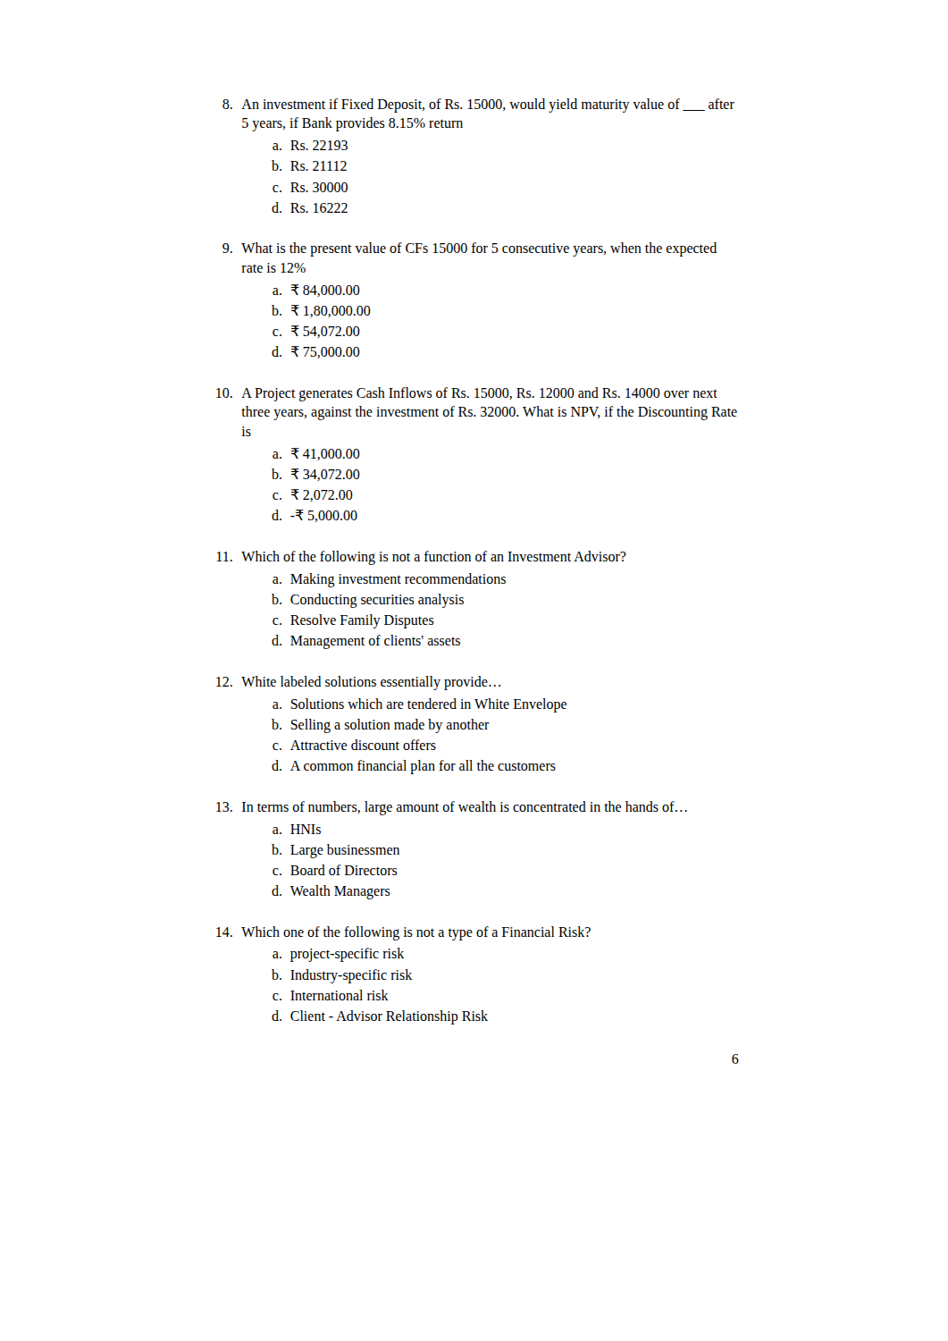An investment if Fixed Deposit, of Rs. 15000, would yield maturity value of ___ after 5 years, if Bank provides 8.15% return
Rs. 22193
Rs. 21112
Rs. 30000
Rs. 16222
What is the present value of CFs 15000 for 5 consecutive years, when the expected rate is 12%
₹ 84,000.00
₹ 1,80,000.00
₹ 54,072.00
₹ 75,000.00
A Project generates Cash Inflows of Rs. 15000, Rs. 12000 and Rs. 14000 over next three years, against the investment of Rs. 32000. What is NPV, if the Discounting Rate is
₹ 41,000.00
₹ 34,072.00
₹ 2,072.00
-₹ 5,000.00
Which of the following is not a function of an Investment Advisor?
Making investment recommendations
Conducting securities analysis
Resolve Family Disputes
Management of clients' assets
White labeled solutions essentially provide…
Solutions which are tendered in White Envelope
Selling a solution made by another
Attractive discount offers
A common financial plan for all the customers
In terms of numbers, large amount of wealth is concentrated in the hands of…
HNIs
Large businessmen
Board of Directors
Wealth Managers
Which one of the following is not a type of a Financial Risk?
project-specific risk
Industry-specific risk
International risk
Client - Advisor Relationship Risk
6